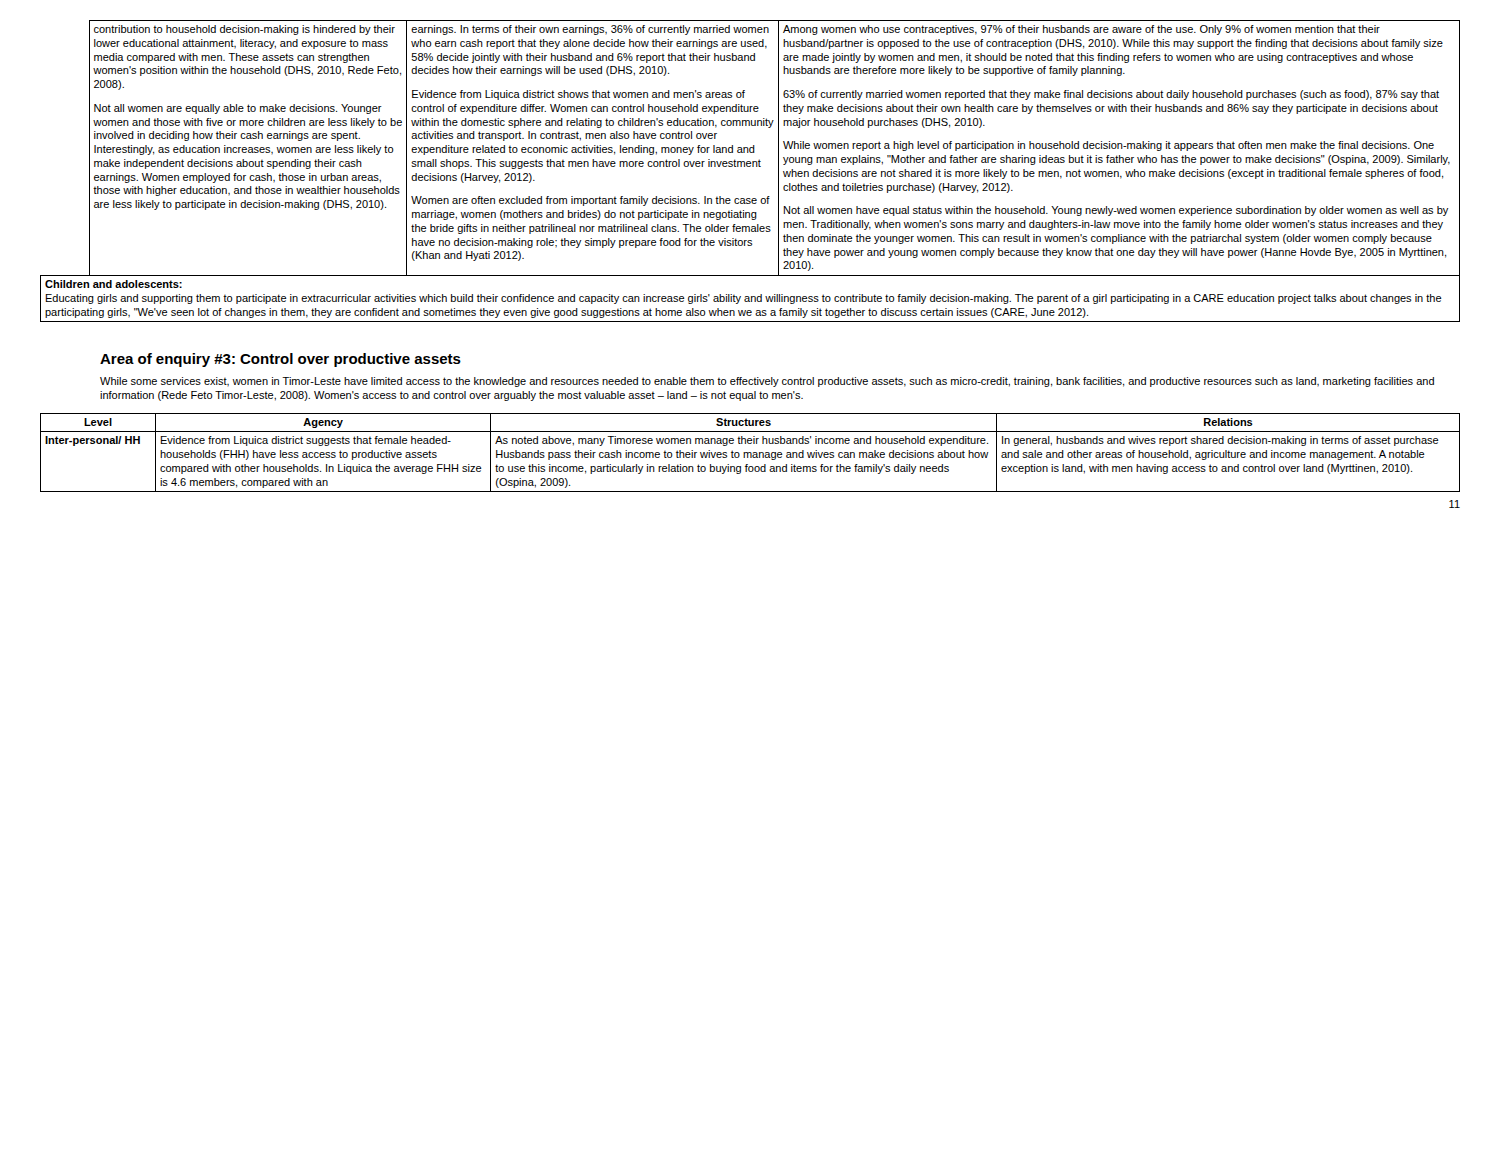| | contribution to household decision-making is hindered by their lower educational attainment, literacy, and exposure to mass media compared with men. These assets can strengthen women's position within the household (DHS, 2010, Rede Feto, 2008). Not all women are equally able to make decisions. Younger women and those with five or more children are less likely to be involved in deciding how their cash earnings are spent. Interestingly, as education increases, women are less likely to make independent decisions about spending their cash earnings. Women employed for cash, those in urban areas, those with higher education, and those in wealthier households are less likely to participate in decision-making (DHS, 2010). | earnings. In terms of their own earnings, 36% of currently married women who earn cash report that they alone decide how their earnings are used, 58% decide jointly with their husband and 6% report that their husband decides how their earnings will be used (DHS, 2010). Evidence from Liquica district shows that women and men's areas of control of expenditure differ. Women can control household expenditure within the domestic sphere and relating to children's education, community activities and transport. In contrast, men also have control over expenditure related to economic activities, lending, money for land and small shops. This suggests that men have more control over investment decisions (Harvey, 2012). Women are often excluded from important family decisions. In the case of marriage, women (mothers and brides) do not participate in negotiating the bride gifts in neither patrilineal nor matrilineal clans. The older females have no decision-making role; they simply prepare food for the visitors (Khan and Hyati 2012). | Among women who use contraceptives, 97% of their husbands are aware of the use. Only 9% of women mention that their husband/partner is opposed to the use of contraception (DHS, 2010). While this may support the finding that decisions about family size are made jointly by women and men, it should be noted that this finding refers to women who are using contraceptives and whose husbands are therefore more likely to be supportive of family planning. 63% of currently married women reported that they make final decisions about daily household purchases (such as food), 87% say that they make decisions about their own health care by themselves or with their husbands and 86% say they participate in decisions about major household purchases (DHS, 2010). While women report a high level of participation in household decision-making it appears that often men make the final decisions. One young man explains, "Mother and father are sharing ideas but it is father who has the power to make decisions" (Ospina, 2009). Similarly, when decisions are not shared it is more likely to be men, not women, who make decisions (except in traditional female spheres of food, clothes and toiletries purchase) (Harvey, 2012). Not all women have equal status within the household. Young newly-wed women experience subordination by older women as well as by men. Traditionally, when women's sons marry and daughters-in-law move into the family home older women's status increases and they then dominate the younger women. This can result in women's compliance with the patriarchal system (older women comply because they have power and young women comply because they know that one day they will have power (Hanne Hovde Bye, 2005 in Myrttinen, 2010). |
| Children and adolescents: Educating girls and supporting them to participate in extracurricular activities which build their confidence and capacity can increase girls' ability and willingness to contribute to family decision-making. The parent of a girl participating in a CARE education project talks about changes in the participating girls, "We've seen lot of changes in them, they are confident and sometimes they even give good suggestions at home also when we as a family sit together to discuss certain issues (CARE, June 2012). |
Area of enquiry #3: Control over productive assets
While some services exist, women in Timor-Leste have limited access to the knowledge and resources needed to enable them to effectively control productive assets, such as micro-credit, training, bank facilities, and productive resources such as land, marketing facilities and information (Rede Feto Timor-Leste, 2008). Women's access to and control over arguably the most valuable asset – land – is not equal to men's.
| Level | Agency | Structures | Relations |
| --- | --- | --- | --- |
| Inter-personal/ HH | Evidence from Liquica district suggests that female headed-households (FHH) have less access to productive assets compared with other households. In Liquica the average FHH size is 4.6 members, compared with an | As noted above, many Timorese women manage their husbands' income and household expenditure. Husbands pass their cash income to their wives to manage and wives can make decisions about how to use this income, particularly in relation to buying food and items for the family's daily needs (Ospina, 2009). | In general, husbands and wives report shared decision-making in terms of asset purchase and sale and other areas of household, agriculture and income management. A notable exception is land, with men having access to and control over land (Myrttinen, 2010). |
11